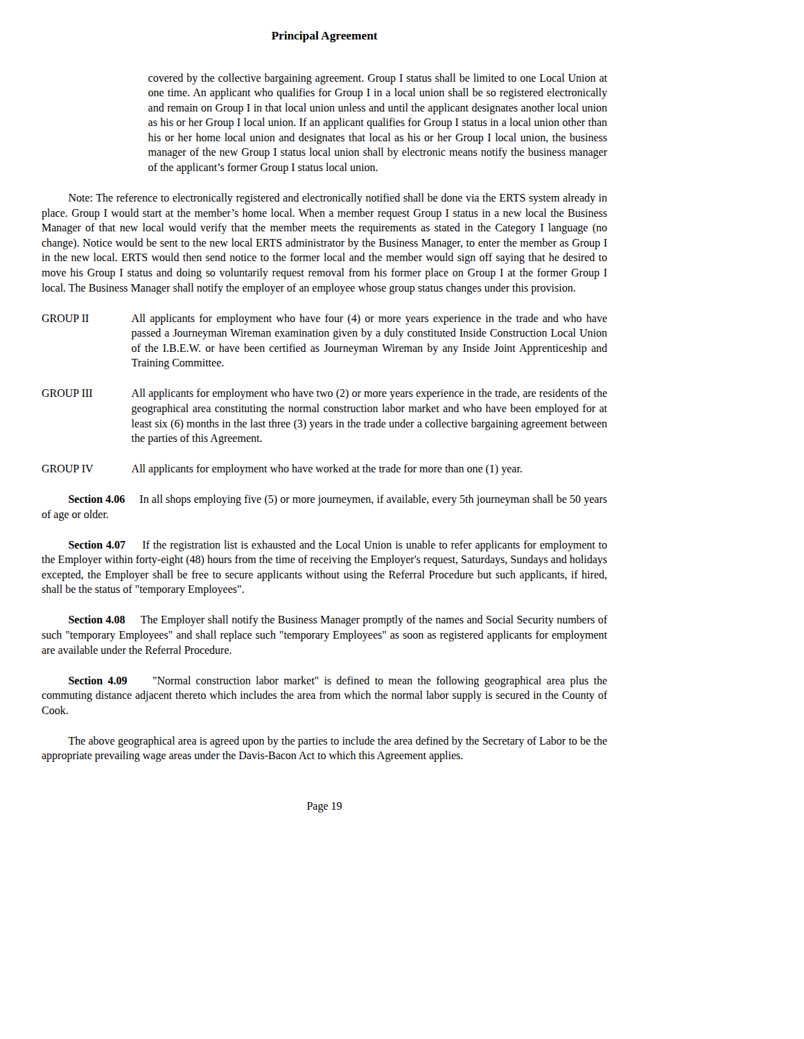Principal Agreement
covered by the collective bargaining agreement. Group I status shall be limited to one Local Union at one time. An applicant who qualifies for Group I in a local union shall be so registered electronically and remain on Group I in that local union unless and until the applicant designates another local union as his or her Group I local union. If an applicant qualifies for Group I status in a local union other than his or her home local union and designates that local as his or her Group I local union, the business manager of the new Group I status local union shall by electronic means notify the business manager of the applicant’s former Group I status local union.
Note: The reference to electronically registered and electronically notified shall be done via the ERTS system already in place. Group I would start at the member’s home local. When a member request Group I status in a new local the Business Manager of that new local would verify that the member meets the requirements as stated in the Category I language (no change). Notice would be sent to the new local ERTS administrator by the Business Manager, to enter the member as Group I in the new local. ERTS would then send notice to the former local and the member would sign off saying that he desired to move his Group I status and doing so voluntarily request removal from his former place on Group I at the former Group I local. The Business Manager shall notify the employer of an employee whose group status changes under this provision.
GROUP II
All applicants for employment who have four (4) or more years experience in the trade and who have passed a Journeyman Wireman examination given by a duly constituted Inside Construction Local Union of the I.B.E.W. or have been certified as Journeyman Wireman by any Inside Joint Apprenticeship and Training Committee.
GROUP III
All applicants for employment who have two (2) or more years experience in the trade, are residents of the geographical area constituting the normal construction labor market and who have been employed for at least six (6) months in the last three (3) years in the trade under a collective bargaining agreement between the parties of this Agreement.
GROUP IV
All applicants for employment who have worked at the trade for more than one (1) year.
Section 4.06 In all shops employing five (5) or more journeymen, if available, every 5th journeyman shall be 50 years of age or older.
Section 4.07 If the registration list is exhausted and the Local Union is unable to refer applicants for employment to the Employer within forty-eight (48) hours from the time of receiving the Employer's request, Saturdays, Sundays and holidays excepted, the Employer shall be free to secure applicants without using the Referral Procedure but such applicants, if hired, shall be the status of "temporary Employees".
Section 4.08 The Employer shall notify the Business Manager promptly of the names and Social Security numbers of such "temporary Employees" and shall replace such "temporary Employees" as soon as registered applicants for employment are available under the Referral Procedure.
Section 4.09 "Normal construction labor market" is defined to mean the following geographical area plus the commuting distance adjacent thereto which includes the area from which the normal labor supply is secured in the County of Cook.
The above geographical area is agreed upon by the parties to include the area defined by the Secretary of Labor to be the appropriate prevailing wage areas under the Davis-Bacon Act to which this Agreement applies.
Page 19